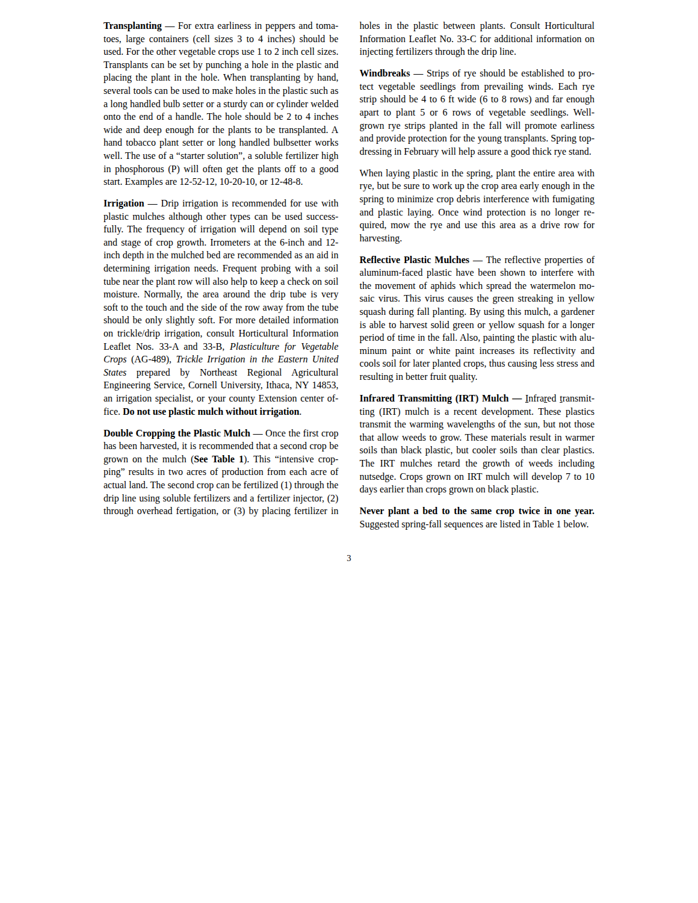Transplanting — For extra earliness in peppers and tomatoes, large containers (cell sizes 3 to 4 inches) should be used. For the other vegetable crops use 1 to 2 inch cell sizes. Transplants can be set by punching a hole in the plastic and placing the plant in the hole. When transplanting by hand, several tools can be used to make holes in the plastic such as a long handled bulb setter or a sturdy can or cylinder welded onto the end of a handle. The hole should be 2 to 4 inches wide and deep enough for the plants to be transplanted. A hand tobacco plant setter or long handled bulbsetter works well. The use of a “starter solution”, a soluble fertilizer high in phosphorous (P) will often get the plants off to a good start. Examples are 12-52-12, 10-20-10, or 12-48-8.
Irrigation — Drip irrigation is recommended for use with plastic mulches although other types can be used successfully. The frequency of irrigation will depend on soil type and stage of crop growth. Irrometers at the 6-inch and 12-inch depth in the mulched bed are recommended as an aid in determining irrigation needs. Frequent probing with a soil tube near the plant row will also help to keep a check on soil moisture. Normally, the area around the drip tube is very soft to the touch and the side of the row away from the tube should be only slightly soft. For more detailed information on trickle/drip irrigation, consult Horticultural Information Leaflet Nos. 33-A and 33-B, Plasticulture for Vegetable Crops (AG-489), Trickle Irrigation in the Eastern United States prepared by Northeast Regional Agricultural Engineering Service, Cornell University, Ithaca, NY 14853, an irrigation specialist, or your county Extension center office. Do not use plastic mulch without irrigation.
Double Cropping the Plastic Mulch — Once the first crop has been harvested, it is recommended that a second crop be grown on the mulch (See Table 1). This “intensive cropping” results in two acres of production from each acre of actual land. The second crop can be fertilized (1) through the drip line using soluble fertilizers and a fertilizer injector, (2) through overhead fertigation, or (3) by placing fertilizer in holes in the plastic between plants. Consult Horticultural Information Leaflet No. 33-C for additional information on injecting fertilizers through the drip line.
Windbreaks — Strips of rye should be established to protect vegetable seedlings from prevailing winds. Each rye strip should be 4 to 6 ft wide (6 to 8 rows) and far enough apart to plant 5 or 6 rows of vegetable seedlings. Well-grown rye strips planted in the fall will promote earliness and provide protection for the young transplants. Spring topdressing in February will help assure a good thick rye stand.
When laying plastic in the spring, plant the entire area with rye, but be sure to work up the crop area early enough in the spring to minimize crop debris interference with fumigating and plastic laying. Once wind protection is no longer required, mow the rye and use this area as a drive row for harvesting.
Reflective Plastic Mulches — The reflective properties of aluminum-faced plastic have been shown to interfere with the movement of aphids which spread the watermelon mosaic virus. This virus causes the green streaking in yellow squash during fall planting. By using this mulch, a gardener is able to harvest solid green or yellow squash for a longer period of time in the fall. Also, painting the plastic with aluminum paint or white paint increases its reflectivity and cools soil for later planted crops, thus causing less stress and resulting in better fruit quality.
Infrared Transmitting (IRT) Mulch — Infrared transmitting (IRT) mulch is a recent development. These plastics transmit the warming wavelengths of the sun, but not those that allow weeds to grow. These materials result in warmer soils than black plastic, but cooler soils than clear plastics. The IRT mulches retard the growth of weeds including nutsedge. Crops grown on IRT mulch will develop 7 to 10 days earlier than crops grown on black plastic.
Never plant a bed to the same crop twice in one year. Suggested spring-fall sequences are listed in Table 1 below.
3